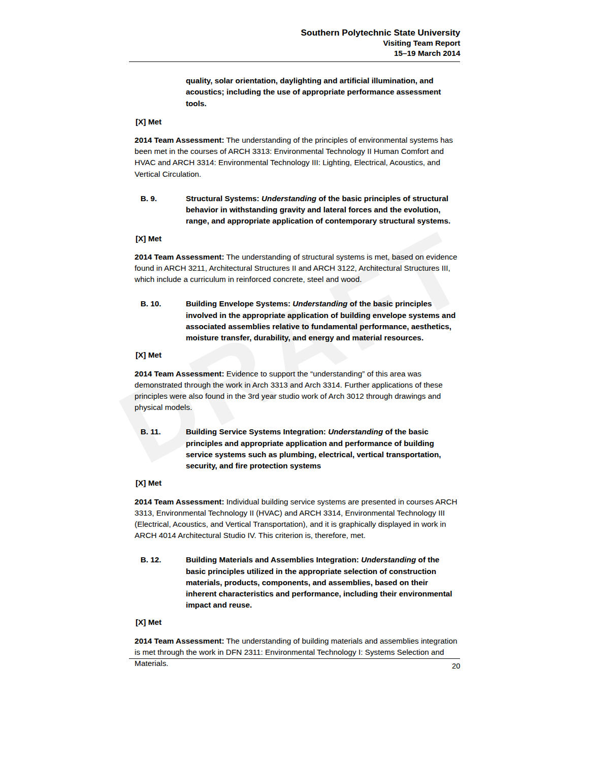DRAFT
Southern Polytechnic State University
Visiting Team Report
15–19 March 2014
quality, solar orientation, daylighting and artificial illumination, and acoustics; including the use of appropriate performance assessment tools.
[X] Met
2014 Team Assessment: The understanding of the principles of environmental systems has been met in the courses of ARCH 3313: Environmental Technology II Human Comfort and HVAC and ARCH 3314: Environmental Technology III: Lighting, Electrical, Acoustics, and Vertical Circulation.
B. 9.
Structural Systems: Understanding of the basic principles of structural behavior in withstanding gravity and lateral forces and the evolution, range, and appropriate application of contemporary structural systems.
[X] Met
2014 Team Assessment: The understanding of structural systems is met, based on evidence found in ARCH 3211, Architectural Structures II and ARCH 3122, Architectural Structures III, which include a curriculum in reinforced concrete, steel and wood.
B. 10.
Building Envelope Systems: Understanding of the basic principles involved in the appropriate application of building envelope systems and associated assemblies relative to fundamental performance, aesthetics, moisture transfer, durability, and energy and material resources.
[X] Met
2014 Team Assessment: Evidence to support the “understanding” of this area was demonstrated through the work in Arch 3313 and Arch 3314. Further applications of these principles were also found in the 3rd year studio work of Arch 3012 through drawings and physical models.
B. 11.
Building Service Systems Integration: Understanding of the basic principles and appropriate application and performance of building service systems such as plumbing, electrical, vertical transportation, security, and fire protection systems
[X] Met
2014 Team Assessment: Individual building service systems are presented in courses ARCH 3313, Environmental Technology II (HVAC) and ARCH 3314, Environmental Technology III (Electrical, Acoustics, and Vertical Transportation), and it is graphically displayed in work in ARCH 4014 Architectural Studio IV. This criterion is, therefore, met.
B. 12.
Building Materials and Assemblies Integration: Understanding of the basic principles utilized in the appropriate selection of construction materials, products, components, and assemblies, based on their inherent characteristics and performance, including their environmental impact and reuse.
[X] Met
2014 Team Assessment: The understanding of building materials and assemblies integration is met through the work in DFN 2311: Environmental Technology I: Systems Selection and Materials.
20